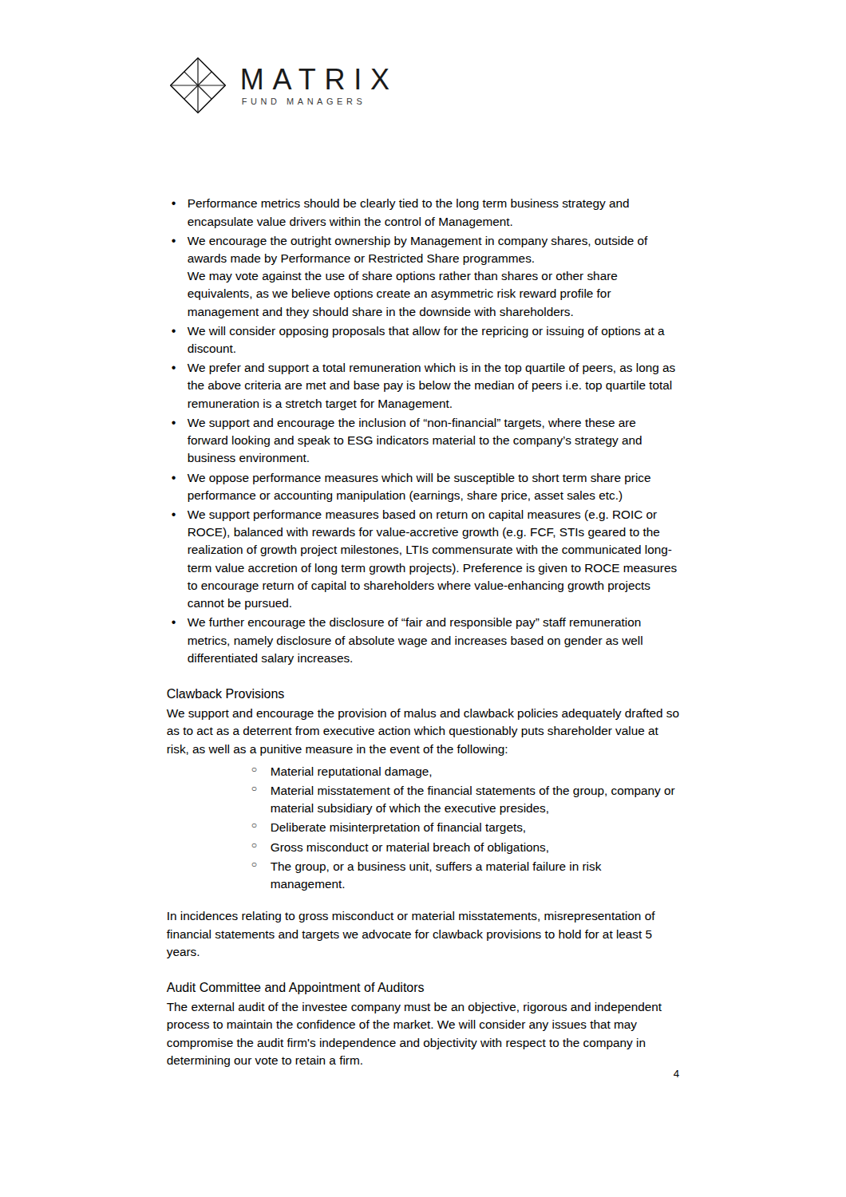MATRIX
FUND MANAGERS
Performance metrics should be clearly tied to the long term business strategy and encapsulate value drivers within the control of Management.
We encourage the outright ownership by Management in company shares, outside of awards made by Performance or Restricted Share programmes.
We may vote against the use of share options rather than shares or other share equivalents, as we believe options create an asymmetric risk reward profile for management and they should share in the downside with shareholders.
We will consider opposing proposals that allow for the repricing or issuing of options at a discount.
We prefer and support a total remuneration which is in the top quartile of peers, as long as the above criteria are met and base pay is below the median of peers i.e. top quartile total remuneration is a stretch target for Management.
We support and encourage the inclusion of “non-financial” targets, where these are forward looking and speak to ESG indicators material to the company’s strategy and business environment.
We oppose performance measures which will be susceptible to short term share price performance or accounting manipulation (earnings, share price, asset sales etc.)
We support performance measures based on return on capital measures (e.g. ROIC or ROCE), balanced with rewards for value-accretive growth (e.g. FCF, STIs geared to the realization of growth project milestones, LTIs commensurate with the communicated long-term value accretion of long term growth projects). Preference is given to ROCE measures to encourage return of capital to shareholders where value-enhancing growth projects cannot be pursued.
We further encourage the disclosure of “fair and responsible pay” staff remuneration metrics, namely disclosure of absolute wage and increases based on gender as well differentiated salary increases.
Clawback Provisions
We support and encourage the provision of malus and clawback policies adequately drafted so as to act as a deterrent from executive action which questionably puts shareholder value at risk, as well as a punitive measure in the event of the following:
Material reputational damage,
Material misstatement of the financial statements of the group, company or material subsidiary of which the executive presides,
Deliberate misinterpretation of financial targets,
Gross misconduct or material breach of obligations,
The group, or a business unit, suffers a material failure in risk management.
In incidences relating to gross misconduct or material misstatements, misrepresentation of financial statements and targets we advocate for clawback provisions to hold for at least 5 years.
Audit Committee and Appointment of Auditors
The external audit of the investee company must be an objective, rigorous and independent process to maintain the confidence of the market. We will consider any issues that may compromise the audit firm's independence and objectivity with respect to the company in determining our vote to retain a firm.
4